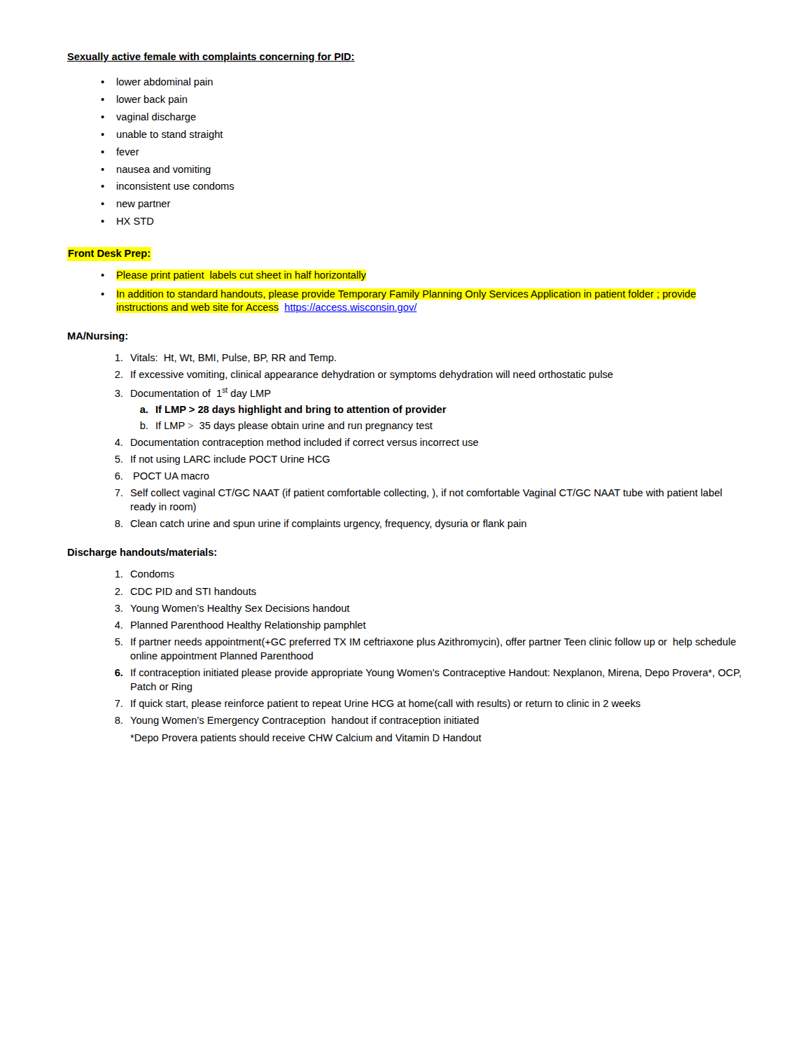Sexually active female with complaints concerning for PID:
lower abdominal pain
lower back pain
vaginal discharge
unable to stand straight
fever
nausea and vomiting
inconsistent use condoms
new partner
HX STD
Front Desk Prep:
Please print patient labels cut sheet in half horizontally
In addition to standard handouts, please provide Temporary Family Planning Only Services Application in patient folder ; provide instructions and web site for Access https://access.wisconsin.gov/
MA/Nursing:
Vitals: Ht, Wt, BMI, Pulse, BP, RR and Temp.
If excessive vomiting, clinical appearance dehydration or symptoms dehydration will need orthostatic pulse
Documentation of 1st day LMP
If LMP > 28 days highlight and bring to attention of provider
If LMP > 35 days please obtain urine and run pregnancy test
Documentation contraception method included if correct versus incorrect use
If not using LARC include POCT Urine HCG
POCT UA macro
Self collect vaginal CT/GC NAAT (if patient comfortable collecting, ), if not comfortable Vaginal CT/GC NAAT tube with patient label ready in room)
Clean catch urine and spun urine if complaints urgency, frequency, dysuria or flank pain
Discharge handouts/materials:
Condoms
CDC PID and STI handouts
Young Women’s Healthy Sex Decisions handout
Planned Parenthood Healthy Relationship pamphlet
If partner needs appointment(+GC preferred TX IM ceftriaxone plus Azithromycin), offer partner Teen clinic follow up or help schedule online appointment Planned Parenthood
If contraception initiated please provide appropriate Young Women’s Contraceptive Handout: Nexplanon, Mirena, Depo Provera*, OCP, Patch or Ring
If quick start, please reinforce patient to repeat Urine HCG at home(call with results) or return to clinic in 2 weeks
Young Women’s Emergency Contraception handout if contraception initiated *Depo Provera patients should receive CHW Calcium and Vitamin D Handout